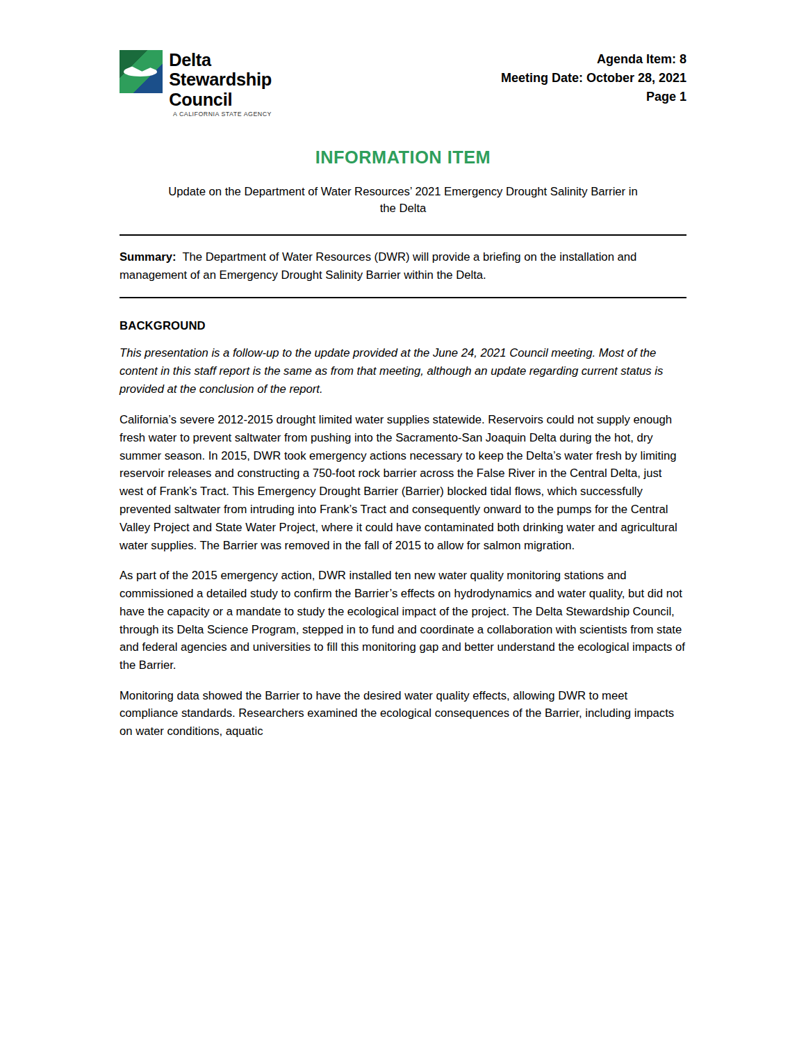Delta
Stewardship
Council
A CALIFORNIA STATE AGENCY
Agenda Item: 8
Meeting Date: October 28, 2021
Page 1
INFORMATION ITEM
Update on the Department of Water Resources’ 2021 Emergency Drought Salinity Barrier in the Delta
Summary: The Department of Water Resources (DWR) will provide a briefing on the installation and management of an Emergency Drought Salinity Barrier within the Delta.
BACKGROUND
This presentation is a follow-up to the update provided at the June 24, 2021 Council meeting. Most of the content in this staff report is the same as from that meeting, although an update regarding current status is provided at the conclusion of the report.
California’s severe 2012-2015 drought limited water supplies statewide. Reservoirs could not supply enough fresh water to prevent saltwater from pushing into the Sacramento-San Joaquin Delta during the hot, dry summer season. In 2015, DWR took emergency actions necessary to keep the Delta’s water fresh by limiting reservoir releases and constructing a 750-foot rock barrier across the False River in the Central Delta, just west of Frank’s Tract. This Emergency Drought Barrier (Barrier) blocked tidal flows, which successfully prevented saltwater from intruding into Frank’s Tract and consequently onward to the pumps for the Central Valley Project and State Water Project, where it could have contaminated both drinking water and agricultural water supplies. The Barrier was removed in the fall of 2015 to allow for salmon migration.
As part of the 2015 emergency action, DWR installed ten new water quality monitoring stations and commissioned a detailed study to confirm the Barrier’s effects on hydrodynamics and water quality, but did not have the capacity or a mandate to study the ecological impact of the project. The Delta Stewardship Council, through its Delta Science Program, stepped in to fund and coordinate a collaboration with scientists from state and federal agencies and universities to fill this monitoring gap and better understand the ecological impacts of the Barrier.
Monitoring data showed the Barrier to have the desired water quality effects, allowing DWR to meet compliance standards. Researchers examined the ecological consequences of the Barrier, including impacts on water conditions, aquatic